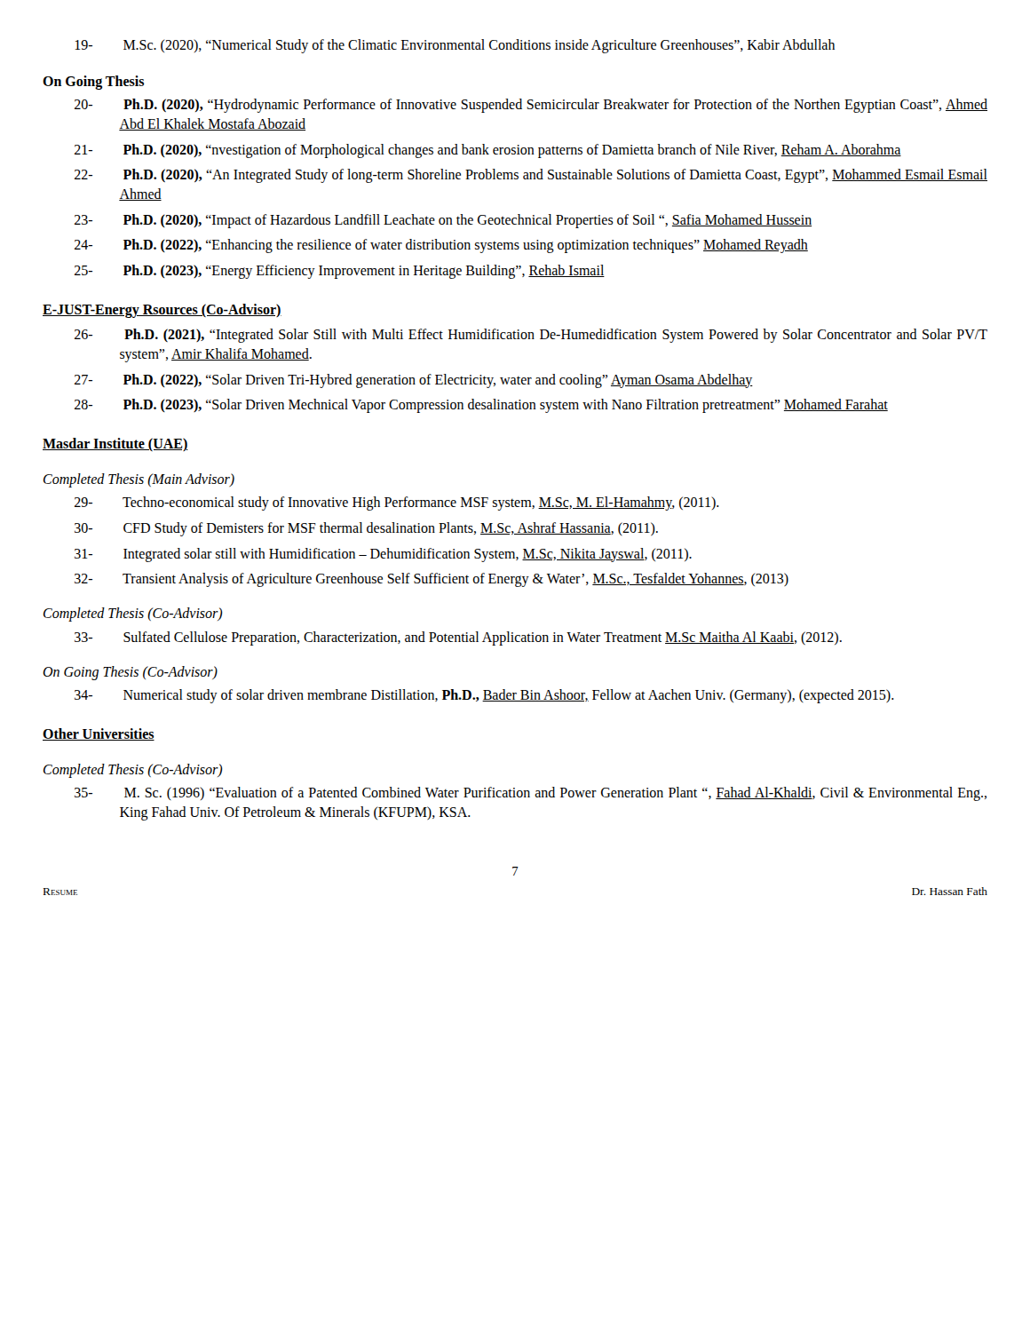19- M.Sc. (2020), “Numerical Study of the Climatic Environmental Conditions inside Agriculture Greenhouses”, Kabir Abdullah
On Going Thesis
20- Ph.D. (2020), “Hydrodynamic Performance of Innovative Suspended Semicircular Breakwater for Protection of the Northen Egyptian Coast”, Ahmed Abd El Khalek Mostafa Abozaid
21- Ph.D. (2020), “nvestigation of Morphological changes and bank erosion patterns of Damietta branch of Nile River, Reham A. Aborahma
22- Ph.D. (2020), “An Integrated Study of long-term Shoreline Problems and Sustainable Solutions of Damietta Coast, Egypt”, Mohammed Esmail Esmail Ahmed
23- Ph.D. (2020), “Impact of Hazardous Landfill Leachate on the Geotechnical Properties of Soil “, Safia Mohamed Hussein
24- Ph.D. (2022), “Enhancing the resilience of water distribution systems using optimization techniques” Mohamed Reyadh
25- Ph.D. (2023), “Energy Efficiency Improvement in Heritage Building”, Rehab Ismail
E-JUST-Energy Rsources (Co-Advisor)
26- Ph.D. (2021), “Integrated Solar Still with Multi Effect Humidification De-Humedidfication System Powered by Solar Concentrator and Solar PV/T system”, Amir Khalifa Mohamed.
27- Ph.D. (2022), “Solar Driven Tri-Hybred generation of Electricity, water and cooling” Ayman Osama Abdelhay
28- Ph.D. (2023), “Solar Driven Mechnical Vapor Compression desalination system with Nano Filtration pretreatment” Mohamed Farahat
Masdar Institute (UAE)
Completed Thesis (Main Advisor)
29- Techno-economical study of Innovative High Performance MSF system, M.Sc, M. El-Hamahmy, (2011).
30- CFD Study of Demisters for MSF thermal desalination Plants, M.Sc, Ashraf Hassania, (2011).
31- Integrated solar still with Humidification – Dehumidification System, M.Sc, Nikita Jayswal, (2011).
32- Transient Analysis of Agriculture Greenhouse Self Sufficient of Energy & Water’, M.Sc., Tesfaldet Yohannes, (2013)
Completed Thesis (Co-Advisor)
33- Sulfated Cellulose Preparation, Characterization, and Potential Application in Water Treatment M.Sc Maitha Al Kaabi, (2012).
On Going Thesis (Co-Advisor)
34- Numerical study of solar driven membrane Distillation, Ph.D., Bader Bin Ashoor, Fellow at Aachen Univ. (Germany), (expected 2015).
Other Universities
Completed Thesis (Co-Advisor)
35- M. Sc. (1996) “Evaluation of a Patented Combined Water Purification and Power Generation Plant “, Fahad Al-Khaldi, Civil & Environmental Eng., King Fahad Univ. Of Petroleum & Minerals (KFUPM), KSA.
7
Resume Dr. Hassan Fath